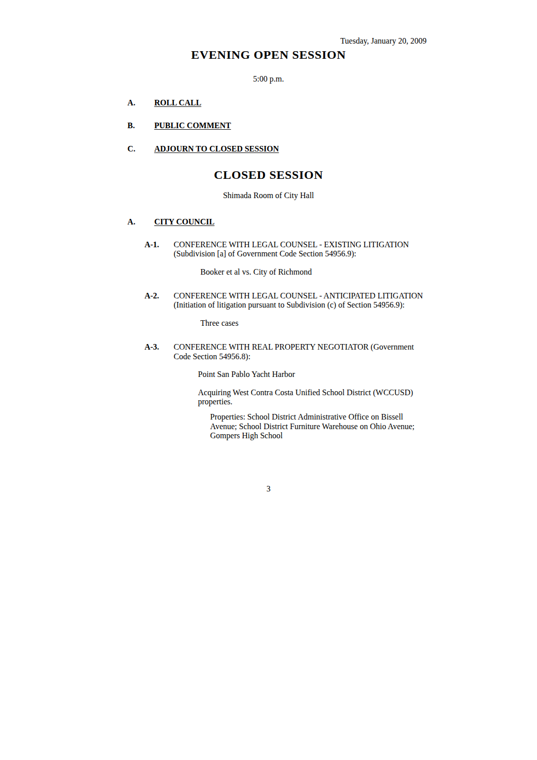Tuesday, January 20, 2009
EVENING OPEN SESSION
5:00 p.m.
A.
ROLL CALL
B.
PUBLIC COMMENT
C.
ADJOURN TO CLOSED SESSION
CLOSED SESSION
Shimada Room of City Hall
A.
CITY COUNCIL
A-1.
CONFERENCE WITH LEGAL COUNSEL - EXISTING LITIGATION (Subdivision [a] of Government Code Section 54956.9):
Booker et al vs. City of Richmond
A-2.
CONFERENCE WITH LEGAL COUNSEL - ANTICIPATED LITIGATION (Initiation of litigation pursuant to Subdivision (c) of Section 54956.9):
Three cases
A-3.
CONFERENCE WITH REAL PROPERTY NEGOTIATOR (Government Code Section 54956.8):
Point San Pablo Yacht Harbor
Acquiring West Contra Costa Unified School District (WCCUSD) properties.
Properties: School District Administrative Office on Bissell Avenue; School District Furniture Warehouse on Ohio Avenue; Gompers High School
3